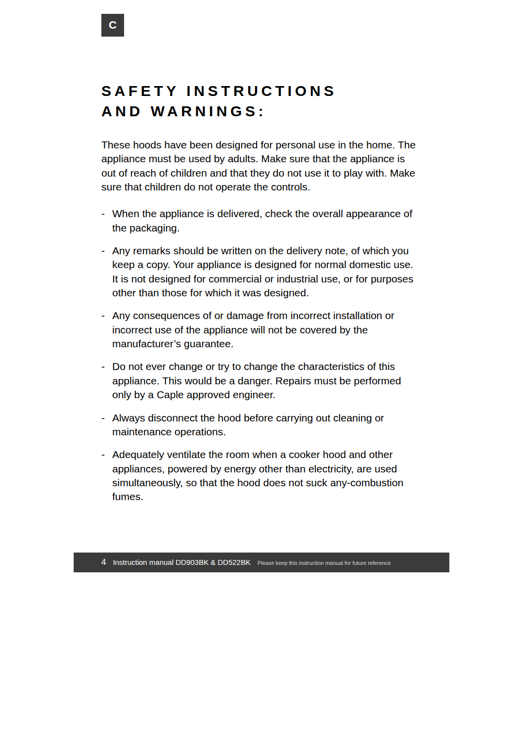C
Safety Instructions
and Warnings:
These hoods have been designed for personal use in the home. The appliance must be used by adults. Make sure that the appliance is out of reach of children and that they do not use it to play with. Make sure that children do not operate the controls.
When the appliance is delivered, check the overall appearance of the packaging.
Any remarks should be written on the delivery note, of which you keep a copy. Your appliance is designed for normal domestic use. It is not designed for commercial or industrial use, or for purposes other than those for which it was designed.
Any consequences of or damage from incorrect installation or incorrect use of the appliance will not be covered by the manufacturer’s guarantee.
Do not ever change or try to change the characteristics of this appliance. This would be a danger. Repairs must be performed only by a Caple approved engineer.
Always disconnect the hood before carrying out cleaning or maintenance operations.
Adequately ventilate the room when a cooker hood and other appliances, powered by energy other than electricity, are used simultaneously, so that the hood does not suck any-combustion fumes.
4 Instruction manual DD903BK & DD522BK Please keep this instruction manual for future reference